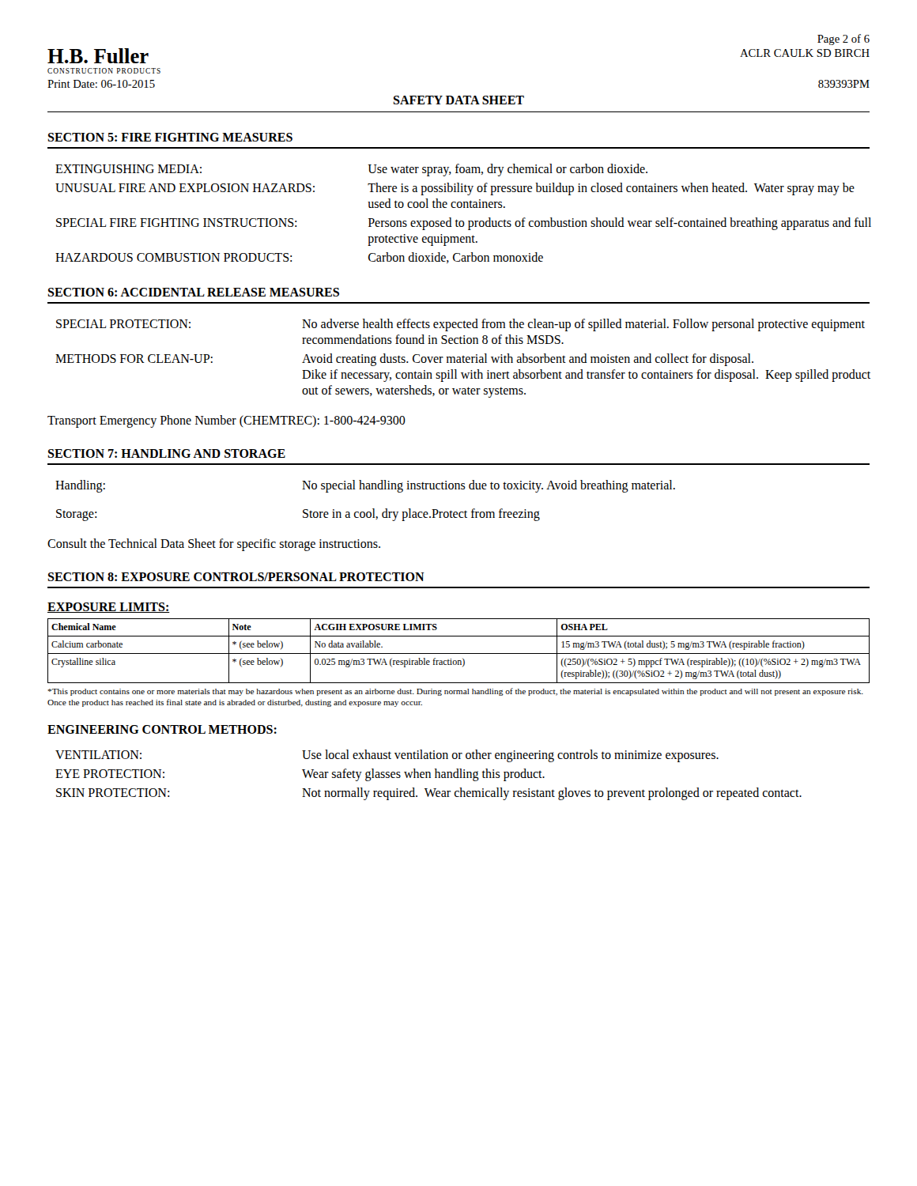Page 2 of 6
H.B. Fuller
CONSTRUCTION PRODUCTS
ACLR CAULK SD BIRCH
Print Date: 06-10-2015
839393PM
SAFETY DATA SHEET
Section 5: Fire Fighting Measures
| EXTINGUISHING MEDIA: | Use water spray, foam, dry chemical or carbon dioxide. |
| UNUSUAL FIRE AND EXPLOSION HAZARDS: | There is a possibility of pressure buildup in closed containers when heated. Water spray may be used to cool the containers. |
| SPECIAL FIRE FIGHTING INSTRUCTIONS: | Persons exposed to products of combustion should wear self-contained breathing apparatus and full protective equipment. |
| HAZARDOUS COMBUSTION PRODUCTS: | Carbon dioxide, Carbon monoxide |
Section 6: Accidental Release Measures
| SPECIAL PROTECTION: | No adverse health effects expected from the clean-up of spilled material. Follow personal protective equipment recommendations found in Section 8 of this MSDS. |
| METHODS FOR CLEAN-UP: | Avoid creating dusts. Cover material with absorbent and moisten and collect for disposal. Dike if necessary, contain spill with inert absorbent and transfer to containers for disposal. Keep spilled product out of sewers, watersheds, or water systems. |
Transport Emergency Phone Number (CHEMTREC): 1-800-424-9300
Section 7: Handling and Storage
| Handling: | No special handling instructions due to toxicity. Avoid breathing material. |
| Storage: | Store in a cool, dry place.Protect from freezing |
Consult the Technical Data Sheet for specific storage instructions.
Section 8: Exposure Controls/Personal Protection
EXPOSURE LIMITS:
| Chemical Name | Note | ACGIH EXPOSURE LIMITS | OSHA PEL |
| --- | --- | --- | --- |
| Calcium carbonate | * (see below) | No data available. | 15 mg/m3 TWA (total dust); 5 mg/m3 TWA (respirable fraction) |
| Crystalline silica | * (see below) | 0.025 mg/m3 TWA (respirable fraction) | ((250)/(%SiO2 + 5) mppcf TWA (respirable)); ((10)/(%SiO2 + 2) mg/m3 TWA (respirable)); ((30)/(%SiO2 + 2) mg/m3 TWA (total dust)) |
*This product contains one or more materials that may be hazardous when present as an airborne dust. During normal handling of the product, the material is encapsulated within the product and will not present an exposure risk. Once the product has reached its final state and is abraded or disturbed, dusting and exposure may occur.
ENGINEERING CONTROL METHODS:
| VENTILATION: | Use local exhaust ventilation or other engineering controls to minimize exposures. |
| EYE PROTECTION: | Wear safety glasses when handling this product. |
| SKIN PROTECTION: | Not normally required. Wear chemically resistant gloves to prevent prolonged or repeated contact. |